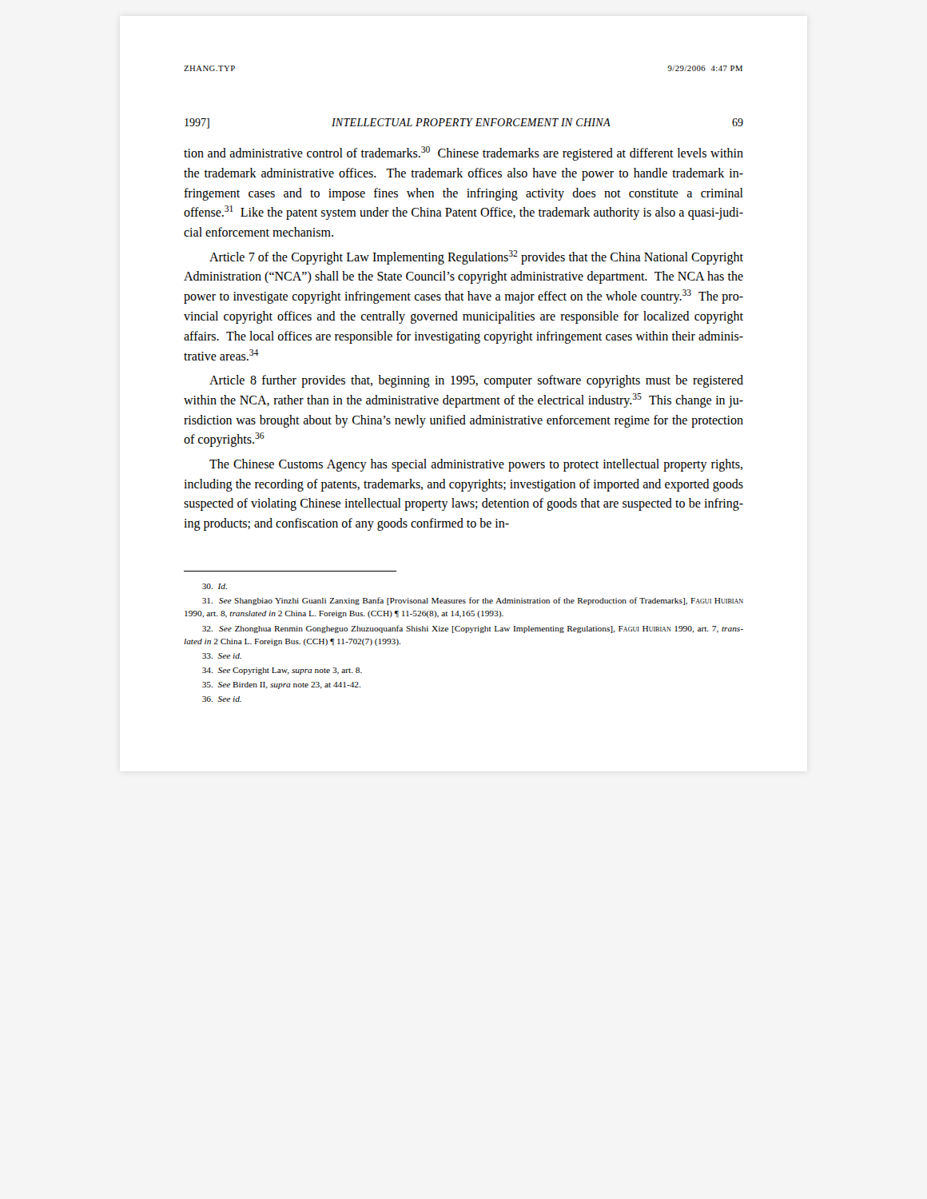Zhang.Typ
9/29/2006 4:47 PM
1997]
Intellectual Property Enforcement in China
69
tion and administrative control of trademarks.30 Chinese trademarks are registered at different levels within the trademark administrative offices. The trademark offices also have the power to handle trademark infringement cases and to impose fines when the infringing activity does not constitute a criminal offense.31 Like the patent system under the China Patent Office, the trademark authority is also a quasi-judicial enforcement mechanism.
Article 7 of the Copyright Law Implementing Regulations32 provides that the China National Copyright Administration (“NCA”) shall be the State Council’s copyright administrative department. The NCA has the power to investigate copyright infringement cases that have a major effect on the whole country.33 The provincial copyright offices and the centrally governed municipalities are responsible for localized copyright affairs. The local offices are responsible for investigating copyright infringement cases within their administrative areas.34
Article 8 further provides that, beginning in 1995, computer software copyrights must be registered within the NCA, rather than in the administrative department of the electrical industry.35 This change in jurisdiction was brought about by China’s newly unified administrative enforcement regime for the protection of copyrights.36
The Chinese Customs Agency has special administrative powers to protect intellectual property rights, including the recording of patents, trademarks, and copyrights; investigation of imported and exported goods suspected of violating Chinese intellectual property laws; detention of goods that are suspected to be infringing products; and confiscation of any goods confirmed to be in-
30. Id.
31. See Shangbiao Yinzhi Guanli Zanxing Banfa [Provisonal Measures for the Administration of the Reproduction of Trademarks], Fagui Huibian 1990, art. 8, translated in 2 China L. Foreign Bus. (CCH) ¶ 11-526(8), at 14,165 (1993).
32. See Zhonghua Renmin Gongheguo Zhuzuoquanfa Shishi Xize [Copyright Law Implementing Regulations], Fagui Huibian 1990, art. 7, translated in 2 China L. Foreign Bus. (CCH) ¶ 11-702(7) (1993).
33. See id.
34. See Copyright Law, supra note 3, art. 8.
35. See Birden II, supra note 23, at 441-42.
36. See id.